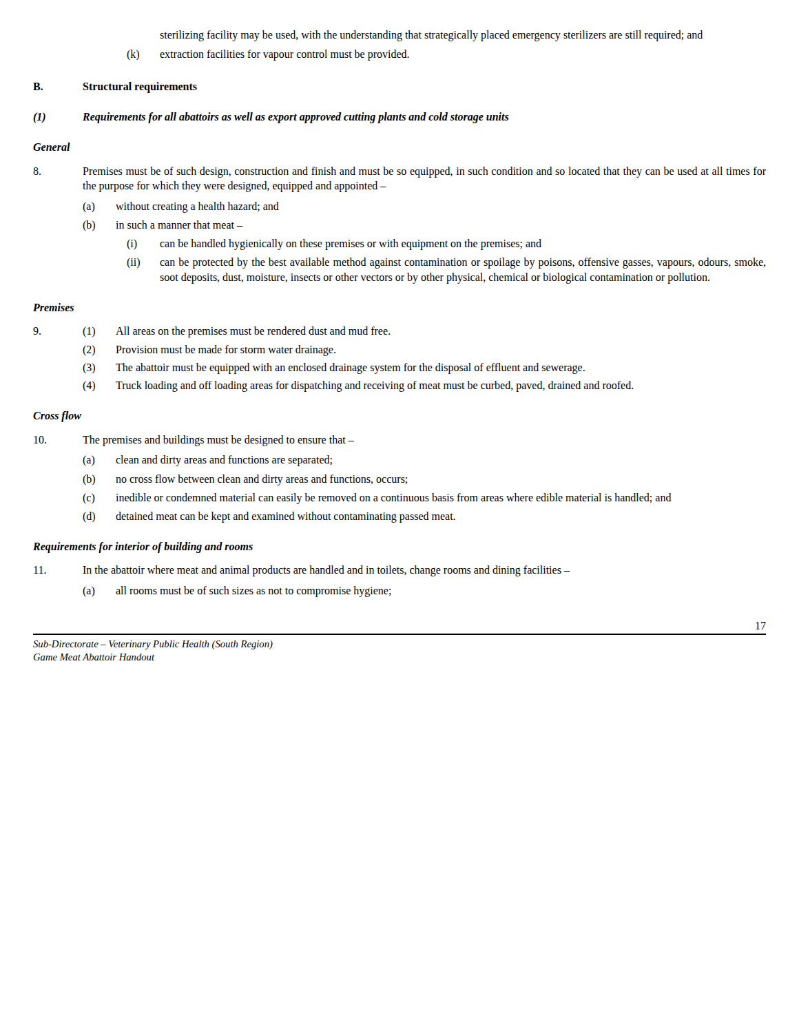sterilizing facility may be used, with the understanding that strategically placed emergency sterilizers are still required; and
(k) extraction facilities for vapour control must be provided.
B. Structural requirements
(1) Requirements for all abattoirs as well as export approved cutting plants and cold storage units
General
8. Premises must be of such design, construction and finish and must be so equipped, in such condition and so located that they can be used at all times for the purpose for which they were designed, equipped and appointed –
(a) without creating a health hazard; and
(b) in such a manner that meat –
(i) can be handled hygienically on these premises or with equipment on the premises; and
(ii) can be protected by the best available method against contamination or spoilage by poisons, offensive gasses, vapours, odours, smoke, soot deposits, dust, moisture, insects or other vectors or by other physical, chemical or biological contamination or pollution.
Premises
(1) 9. All areas on the premises must be rendered dust and mud free.
(2) Provision must be made for storm water drainage.
(3) The abattoir must be equipped with an enclosed drainage system for the disposal of effluent and sewerage.
(4) Truck loading and off loading areas for dispatching and receiving of meat must be curbed, paved, drained and roofed.
Cross flow
10. The premises and buildings must be designed to ensure that –
(a) clean and dirty areas and functions are separated;
(b) no cross flow between clean and dirty areas and functions, occurs;
(c) inedible or condemned material can easily be removed on a continuous basis from areas where edible material is handled; and
(d) detained meat can be kept and examined without contaminating passed meat.
Requirements for interior of building and rooms
11. In the abattoir where meat and animal products are handled and in toilets, change rooms and dining facilities –
(a) all rooms must be of such sizes as not to compromise hygiene;
17
Sub-Directorate – Veterinary Public Health (South Region)
Game Meat Abattoir Handout